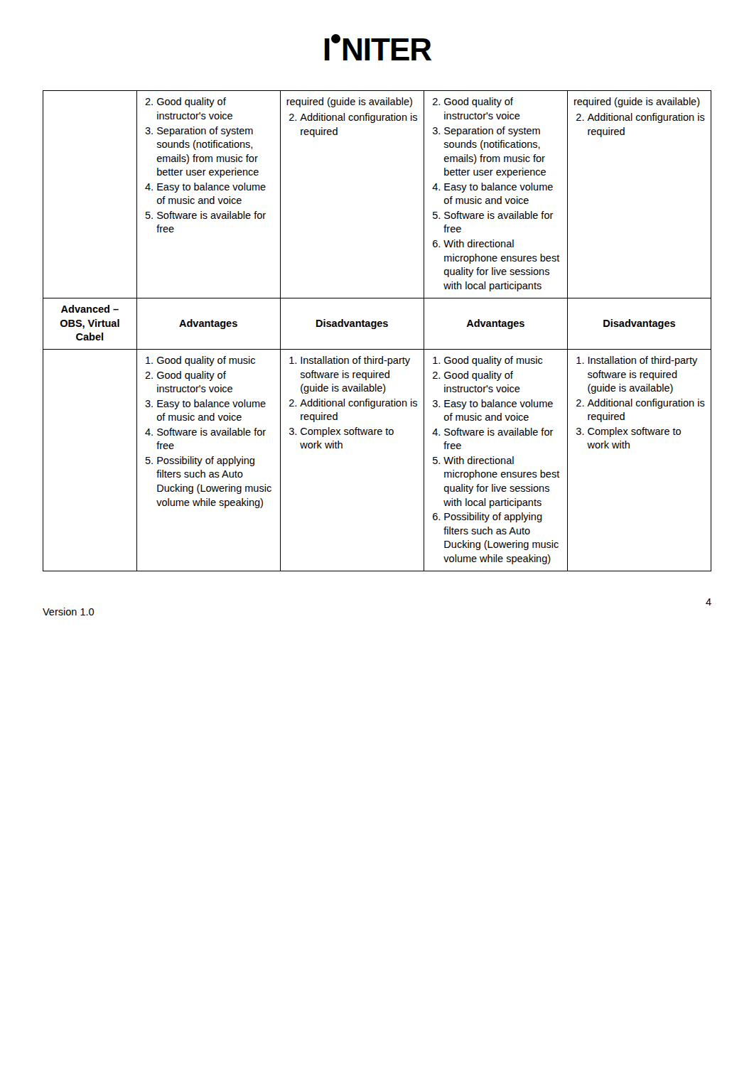I NITER
| | Good quality of instructor's voice Separation of system sounds (notifications, emails) from music for better user experience Easy to balance volume of music and voice Software is available for free | required (guide is available) Additional configuration is required | Good quality of instructor's voice Separation of system sounds (notifications, emails) from music for better user experience Easy to balance volume of music and voice Software is available for free With directional microphone ensures best quality for live sessions with local participants | required (guide is available) Additional configuration is required |
| Advanced – OBS, Virtual Cabel | Advantages | Disadvantages | Advantages | Disadvantages |
| | Good quality of music Good quality of instructor's voice Easy to balance volume of music and voice Software is available for free Possibility of applying filters such as Auto Ducking (Lowering music volume while speaking) | Installation of third-party software is required (guide is available) Additional configuration is required Complex software to work with | Good quality of music Good quality of instructor's voice Easy to balance volume of music and voice Software is available for free With directional microphone ensures best quality for live sessions with local participants Possibility of applying filters such as Auto Ducking (Lowering music volume while speaking) | Installation of third-party software is required (guide is available) Additional configuration is required Complex software to work with |
Version 1.0
4